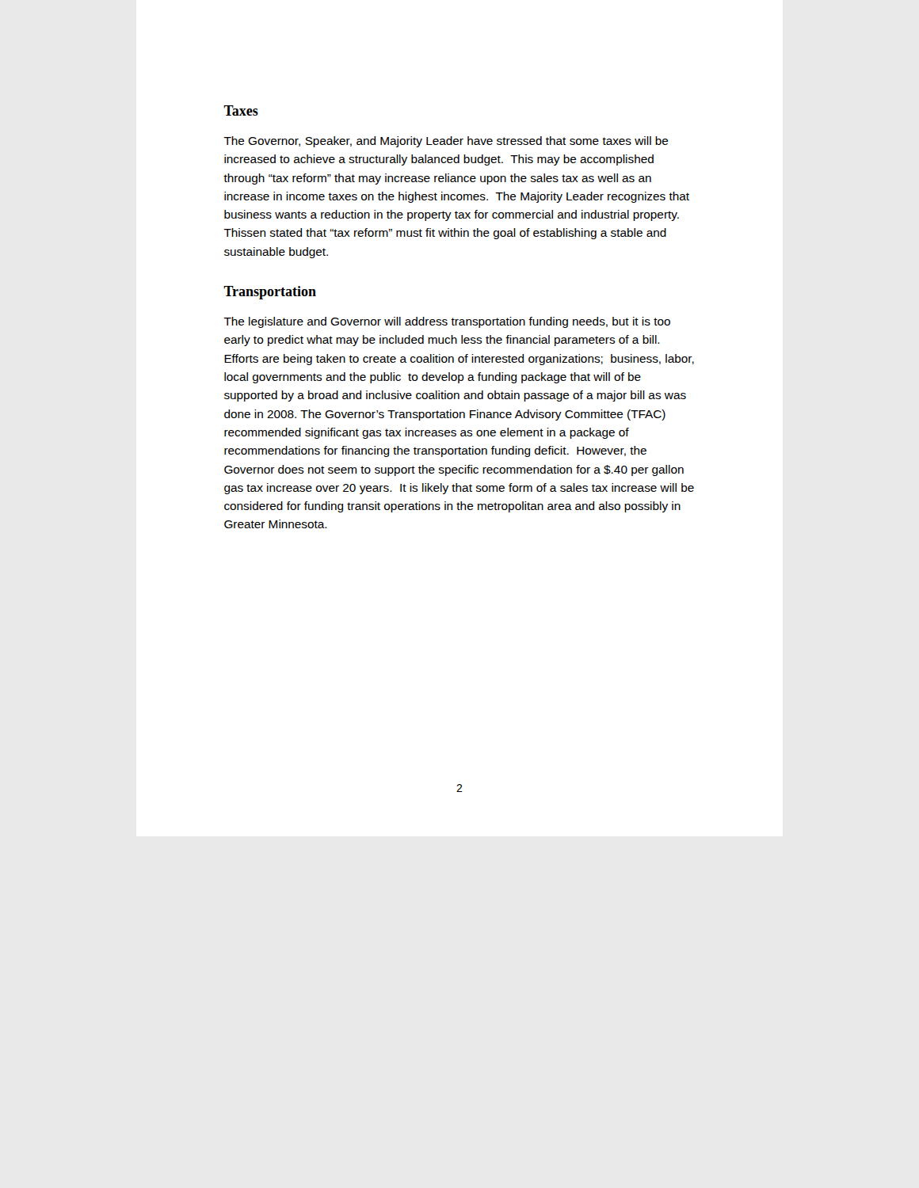Taxes
The Governor, Speaker, and Majority Leader have stressed that some taxes will be increased to achieve a structurally balanced budget. This may be accomplished through “tax reform” that may increase reliance upon the sales tax as well as an increase in income taxes on the highest incomes. The Majority Leader recognizes that business wants a reduction in the property tax for commercial and industrial property. Thissen stated that “tax reform” must fit within the goal of establishing a stable and sustainable budget.
Transportation
The legislature and Governor will address transportation funding needs, but it is too early to predict what may be included much less the financial parameters of a bill. Efforts are being taken to create a coalition of interested organizations; business, labor, local governments and the public to develop a funding package that will of be supported by a broad and inclusive coalition and obtain passage of a major bill as was done in 2008. The Governor’s Transportation Finance Advisory Committee (TFAC) recommended significant gas tax increases as one element in a package of recommendations for financing the transportation funding deficit. However, the Governor does not seem to support the specific recommendation for a $.40 per gallon gas tax increase over 20 years. It is likely that some form of a sales tax increase will be considered for funding transit operations in the metropolitan area and also possibly in Greater Minnesota.
2